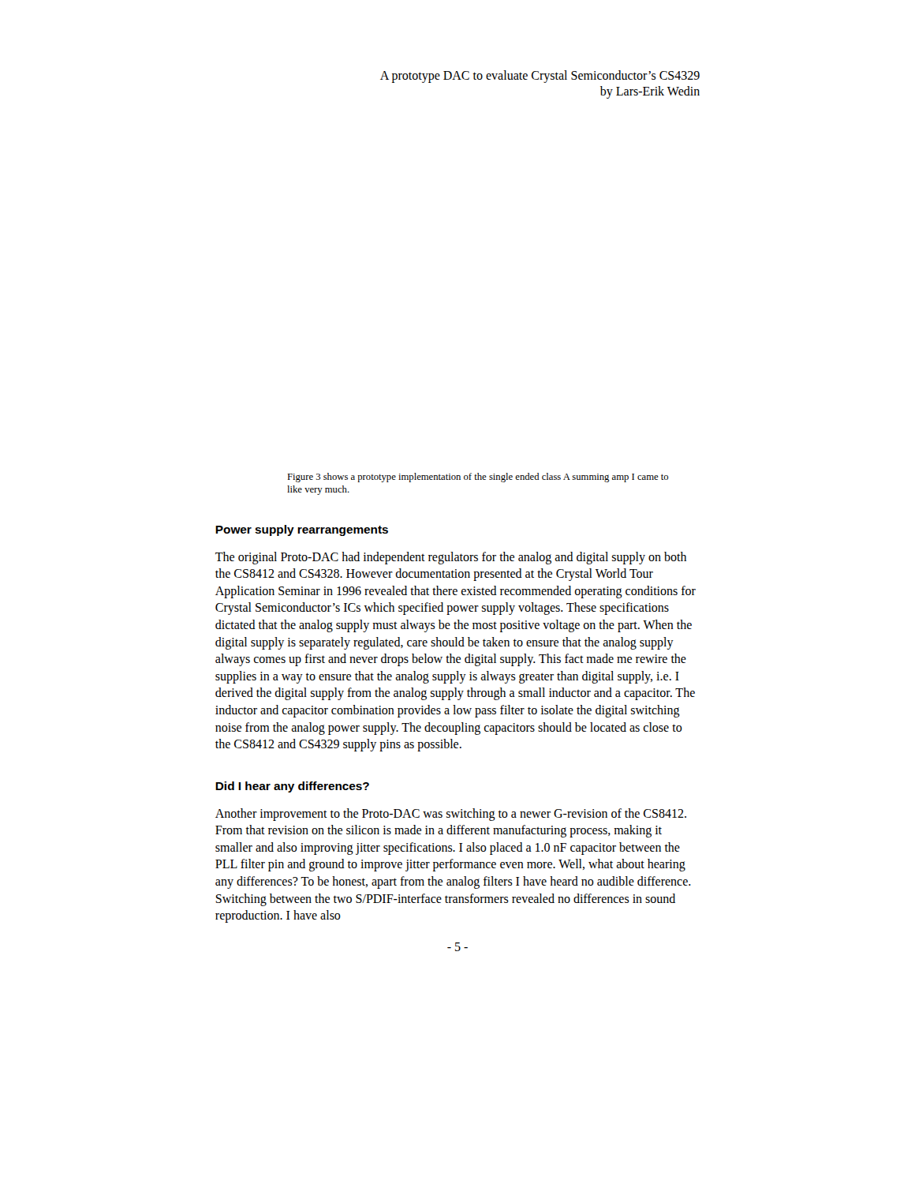A prototype DAC to evaluate Crystal Semiconductor’s CS4329
by Lars-Erik Wedin
Figure 3 shows a prototype implementation of the single ended class A summing amp I came to like very much.
Power supply rearrangements
The original Proto-DAC had independent regulators for the analog and digital supply on both the CS8412 and CS4328. However documentation presented at the Crystal World Tour Application Seminar in 1996 revealed that there existed recommended operating conditions for Crystal Semiconductor’s ICs which specified power supply voltages. These specifications dictated that the analog supply must always be the most positive voltage on the part. When the digital supply is separately regulated, care should be taken to ensure that the analog supply always comes up first and never drops below the digital supply. This fact made me rewire the supplies in a way to ensure that the analog supply is always greater than digital supply, i.e. I derived the digital supply from the analog supply through a small inductor and a capacitor. The inductor and capacitor combination provides a low pass filter to isolate the digital switching noise from the analog power supply. The decoupling capacitors should be located as close to the CS8412 and CS4329 supply pins as possible.
Did I hear any differences?
Another improvement to the Proto-DAC was switching to a newer G-revision of the CS8412. From that revision on the silicon is made in a different manufacturing process, making it smaller and also improving jitter specifications. I also placed a 1.0 nF capacitor between the PLL filter pin and ground to improve jitter performance even more. Well, what about hearing any differences? To be honest, apart from the analog filters I have heard no audible difference. Switching between the two S/PDIF-interface transformers revealed no differences in sound reproduction. I have also
- 5 -